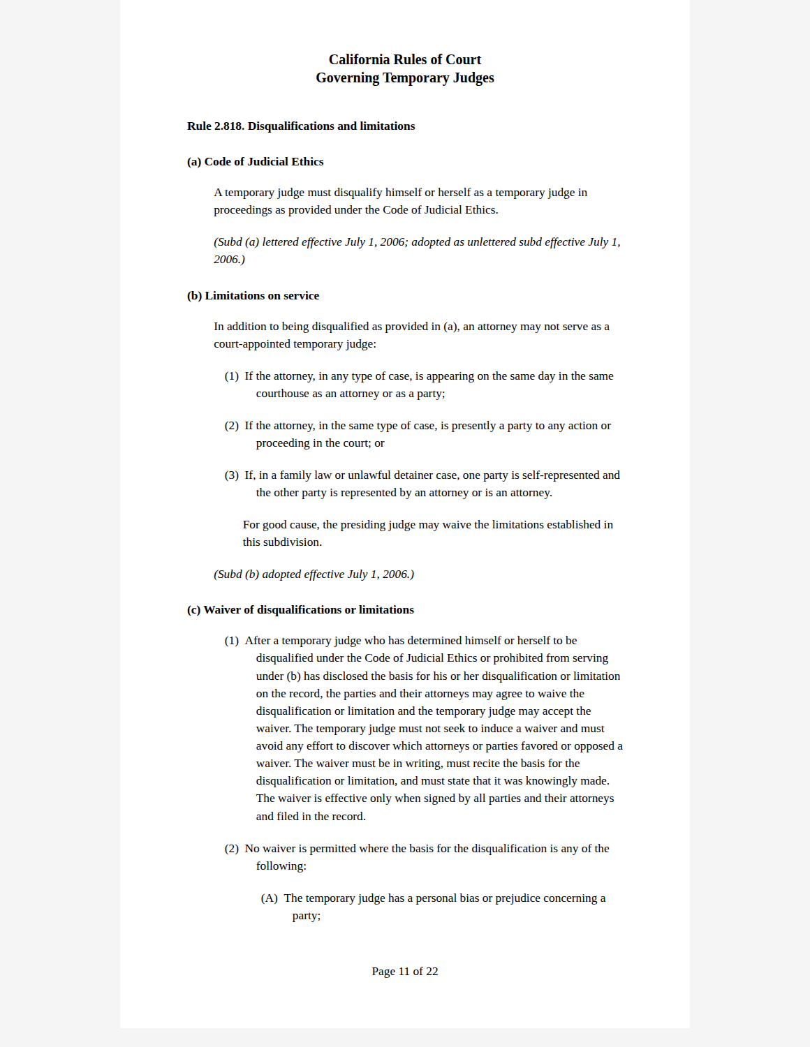California Rules of Court Governing Temporary Judges
Rule 2.818. Disqualifications and limitations
(a) Code of Judicial Ethics
A temporary judge must disqualify himself or herself as a temporary judge in proceedings as provided under the Code of Judicial Ethics.
(Subd (a) lettered effective July 1, 2006; adopted as unlettered subd effective July 1, 2006.)
(b) Limitations on service
In addition to being disqualified as provided in (a), an attorney may not serve as a court-appointed temporary judge:
(1) If the attorney, in any type of case, is appearing on the same day in the same courthouse as an attorney or as a party;
(2) If the attorney, in the same type of case, is presently a party to any action or proceeding in the court; or
(3) If, in a family law or unlawful detainer case, one party is self-represented and the other party is represented by an attorney or is an attorney.
For good cause, the presiding judge may waive the limitations established in this subdivision.
(Subd (b) adopted effective July 1, 2006.)
(c) Waiver of disqualifications or limitations
(1) After a temporary judge who has determined himself or herself to be disqualified under the Code of Judicial Ethics or prohibited from serving under (b) has disclosed the basis for his or her disqualification or limitation on the record, the parties and their attorneys may agree to waive the disqualification or limitation and the temporary judge may accept the waiver. The temporary judge must not seek to induce a waiver and must avoid any effort to discover which attorneys or parties favored or opposed a waiver. The waiver must be in writing, must recite the basis for the disqualification or limitation, and must state that it was knowingly made. The waiver is effective only when signed by all parties and their attorneys and filed in the record.
(2) No waiver is permitted where the basis for the disqualification is any of the following:
(A) The temporary judge has a personal bias or prejudice concerning a party;
Page 11 of 22